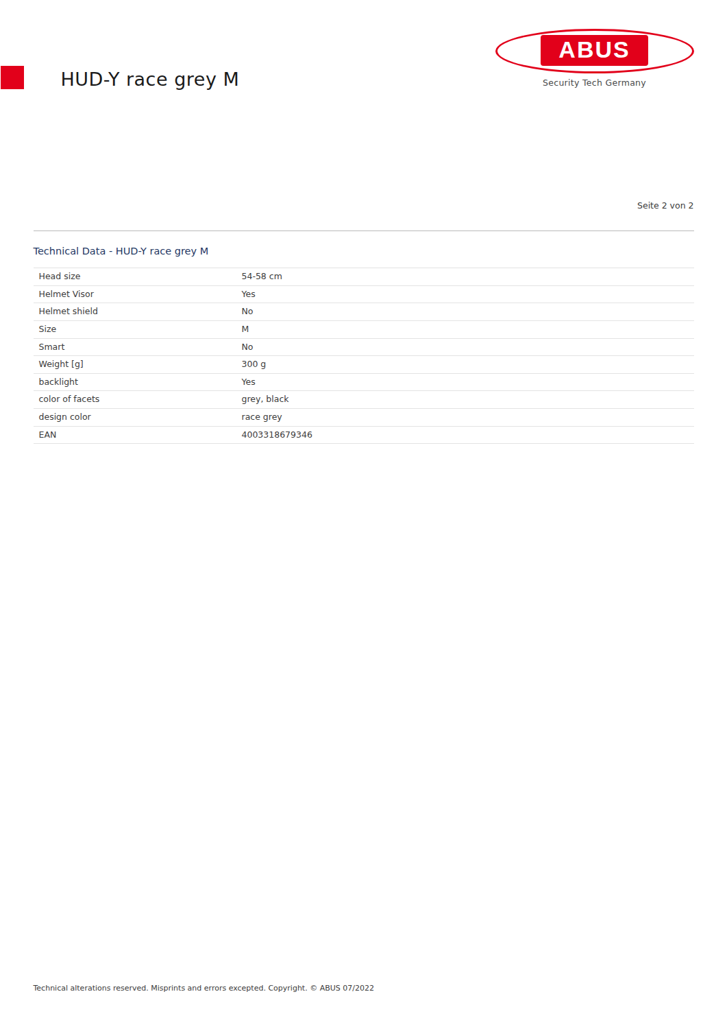HUD-Y race grey M
ABUS
Security Tech Germany
Seite 2 von 2
Technical Data - HUD-Y race grey M
| Head size | 54-58 cm |
| Helmet Visor | Yes |
| Helmet shield | No |
| Size | M |
| Smart | No |
| Weight [g] | 300 g |
| backlight | Yes |
| color of facets | grey, black |
| design color | race grey |
| EAN | 4003318679346 |
Technical alterations reserved. Misprints and errors excepted. Copyright. © ABUS 07/2022